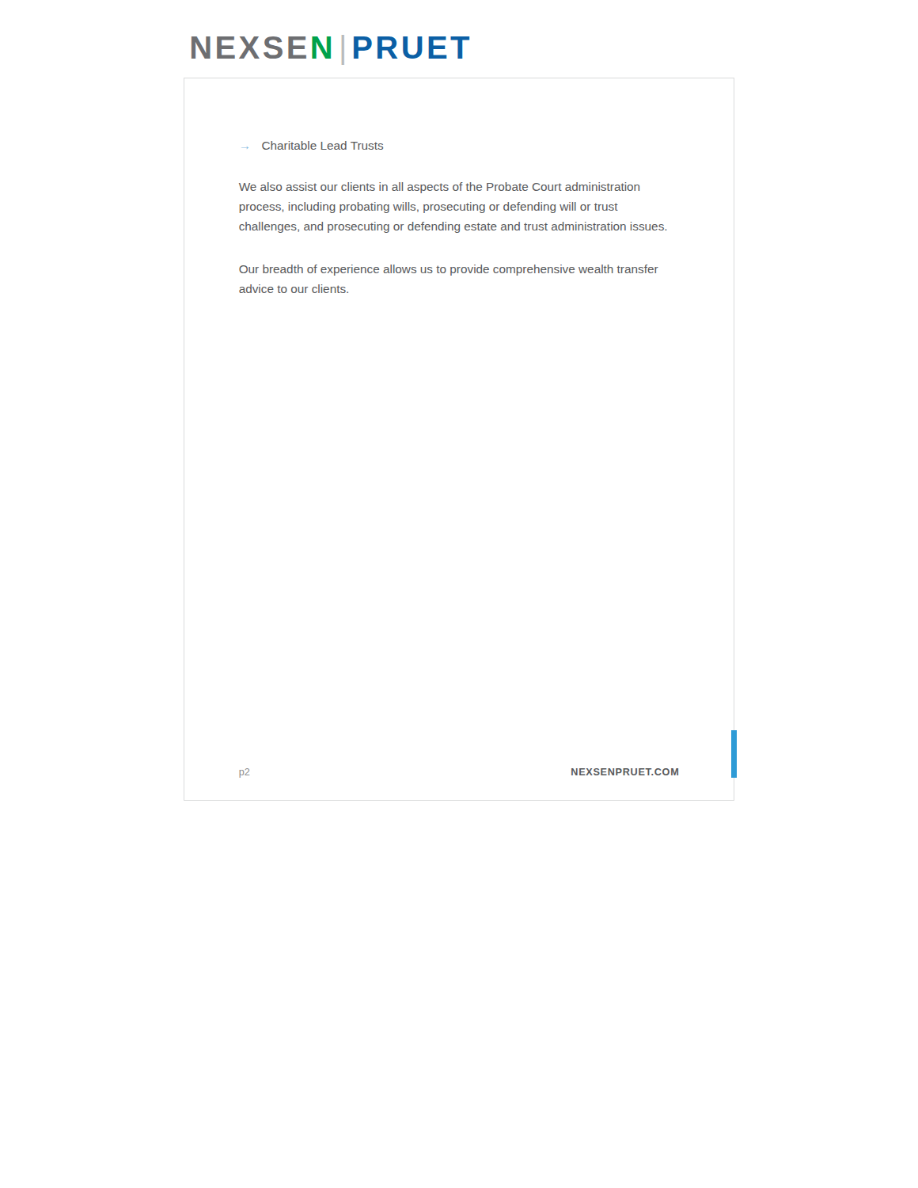NEXSE N|PRUET
→ Charitable Lead Trusts
We also assist our clients in all aspects of the Probate Court administration process, including probating wills, prosecuting or defending will or trust challenges, and prosecuting or defending estate and trust administration issues.
Our breadth of experience allows us to provide comprehensive wealth transfer advice to our clients.
p2 NEXSENPRUET.COM